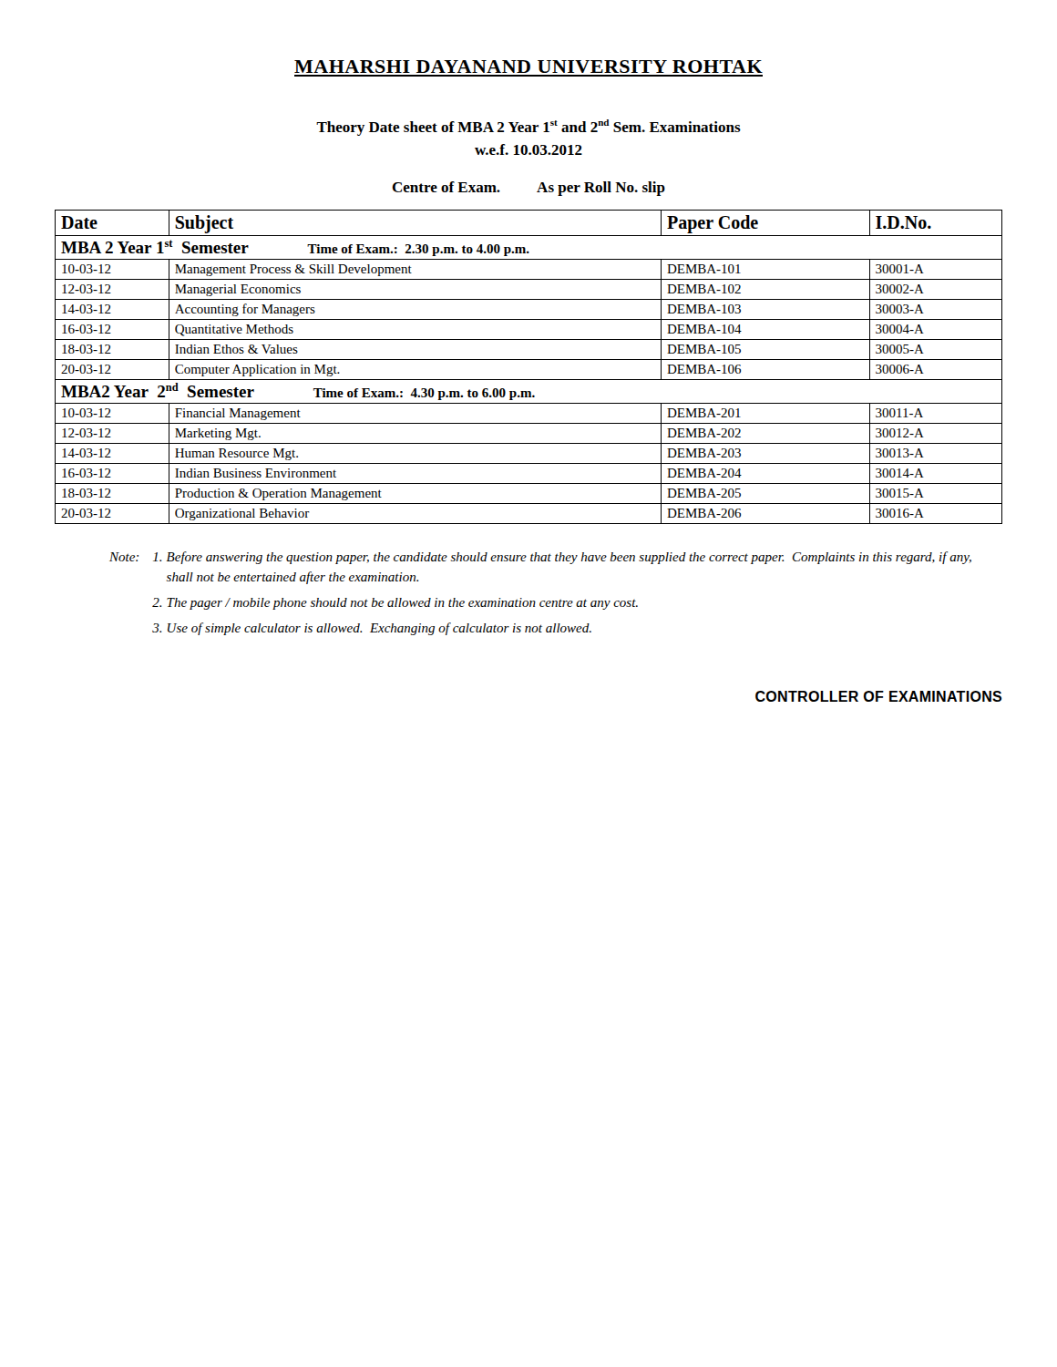MAHARSHI DAYANAND UNIVERSITY ROHTAK
Theory Date sheet of MBA 2 Year 1st and 2nd Sem. Examinations
w.e.f. 10.03.2012
Centre of Exam. As per Roll No. slip
| Date | Subject | Paper Code | I.D.No. |
| --- | --- | --- | --- |
| MBA 2 Year 1 st Semester Time of Exam.: 2.30 p.m. to 4.00 p.m. |
| 10-03-12 | Management Process & Skill Development | DEMBA-101 | 30001-A |
| 12-03-12 | Managerial Economics | DEMBA-102 | 30002-A |
| 14-03-12 | Accounting for Managers | DEMBA-103 | 30003-A |
| 16-03-12 | Quantitative Methods | DEMBA-104 | 30004-A |
| 18-03-12 | Indian Ethos & Values | DEMBA-105 | 30005-A |
| 20-03-12 | Computer Application in Mgt. | DEMBA-106 | 30006-A |
| MBA2 Year 2 nd Semester Time of Exam.: 4.30 p.m. to 6.00 p.m. |
| 10-03-12 | Financial Management | DEMBA-201 | 30011-A |
| 12-03-12 | Marketing Mgt. | DEMBA-202 | 30012-A |
| 14-03-12 | Human Resource Mgt. | DEMBA-203 | 30013-A |
| 16-03-12 | Indian Business Environment | DEMBA-204 | 30014-A |
| 18-03-12 | Production & Operation Management | DEMBA-205 | 30015-A |
| 20-03-12 | Organizational Behavior | DEMBA-206 | 30016-A |
| Note: | 1. | Before answering the question paper, the candidate should ensure that they have been supplied the correct paper. Complaints in this regard, if any, shall not be entertained after the examination. |
| | 2. | The pager / mobile phone should not be allowed in the examination centre at any cost. |
| | 3. | Use of simple calculator is allowed. Exchanging of calculator is not allowed. |
CONTROLLER OF EXAMINATIONS